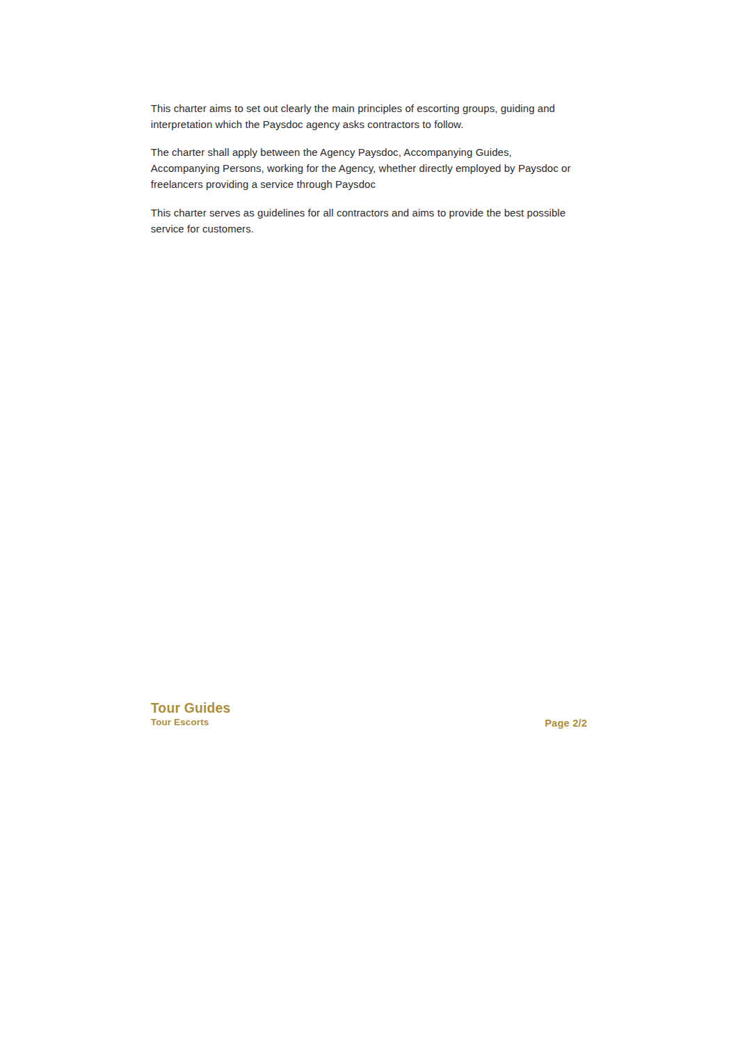This charter aims to set out clearly the main principles of escorting groups, guiding and interpretation which the Paysdoc agency asks contractors to follow.
The charter shall apply between the Agency Paysdoc, Accompanying Guides, Accompanying Persons, working for the Agency, whether directly employed by Paysdoc or freelancers providing a service through Paysdoc
This charter serves as guidelines for all contractors and aims to provide the best possible service for customers.
Tour Guides
Tour Escorts
Page 2/2